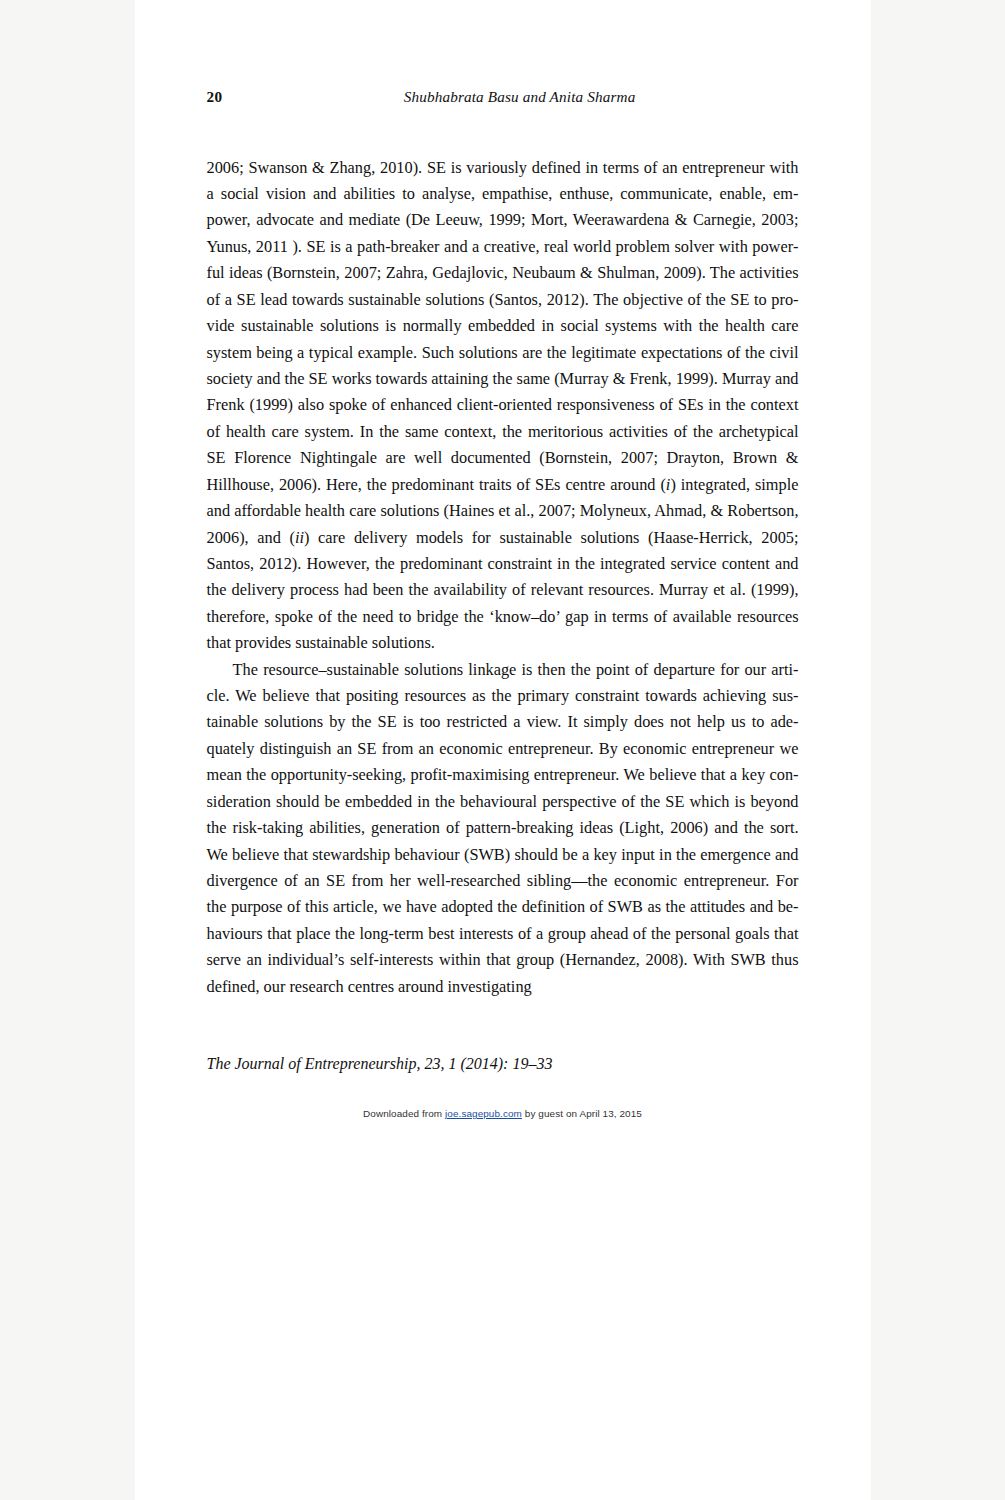20 Shubhabrata Basu and Anita Sharma
2006; Swanson & Zhang, 2010). SE is variously defined in terms of an entrepreneur with a social vision and abilities to analyse, empathise, enthuse, communicate, enable, empower, advocate and mediate (De Leeuw, 1999; Mort, Weerawardena & Carnegie, 2003; Yunus, 2011 ). SE is a path-breaker and a creative, real world problem solver with powerful ideas (Bornstein, 2007; Zahra, Gedajlovic, Neubaum & Shulman, 2009). The activities of a SE lead towards sustainable solutions (Santos, 2012). The objective of the SE to provide sustainable solutions is normally embedded in social systems with the health care system being a typical example. Such solutions are the legitimate expectations of the civil society and the SE works towards attaining the same (Murray & Frenk, 1999). Murray and Frenk (1999) also spoke of enhanced client-oriented responsiveness of SEs in the context of health care system. In the same context, the meritorious activities of the archetypical SE Florence Nightingale are well documented (Bornstein, 2007; Drayton, Brown & Hillhouse, 2006). Here, the predominant traits of SEs centre around (i) integrated, simple and affordable health care solutions (Haines et al., 2007; Molyneux, Ahmad, & Robertson, 2006), and (ii) care delivery models for sustainable solutions (Haase-Herrick, 2005; Santos, 2012). However, the predominant constraint in the integrated service content and the delivery process had been the availability of relevant resources. Murray et al. (1999), therefore, spoke of the need to bridge the ‘know–do’ gap in terms of available resources that provides sustainable solutions.
The resource–sustainable solutions linkage is then the point of departure for our article. We believe that positing resources as the primary constraint towards achieving sustainable solutions by the SE is too restricted a view. It simply does not help us to adequately distinguish an SE from an economic entrepreneur. By economic entrepreneur we mean the opportunity-seeking, profit-maximising entrepreneur. We believe that a key consideration should be embedded in the behavioural perspective of the SE which is beyond the risk-taking abilities, generation of pattern-breaking ideas (Light, 2006) and the sort. We believe that stewardship behaviour (SWB) should be a key input in the emergence and divergence of an SE from her well-researched sibling—the economic entrepreneur. For the purpose of this article, we have adopted the definition of SWB as the attitudes and behaviours that place the long-term best interests of a group ahead of the personal goals that serve an individual’s self-interests within that group (Hernandez, 2008). With SWB thus defined, our research centres around investigating
The Journal of Entrepreneurship, 23, 1 (2014): 19–33
Downloaded from joe.sagepub.com by guest on April 13, 2015